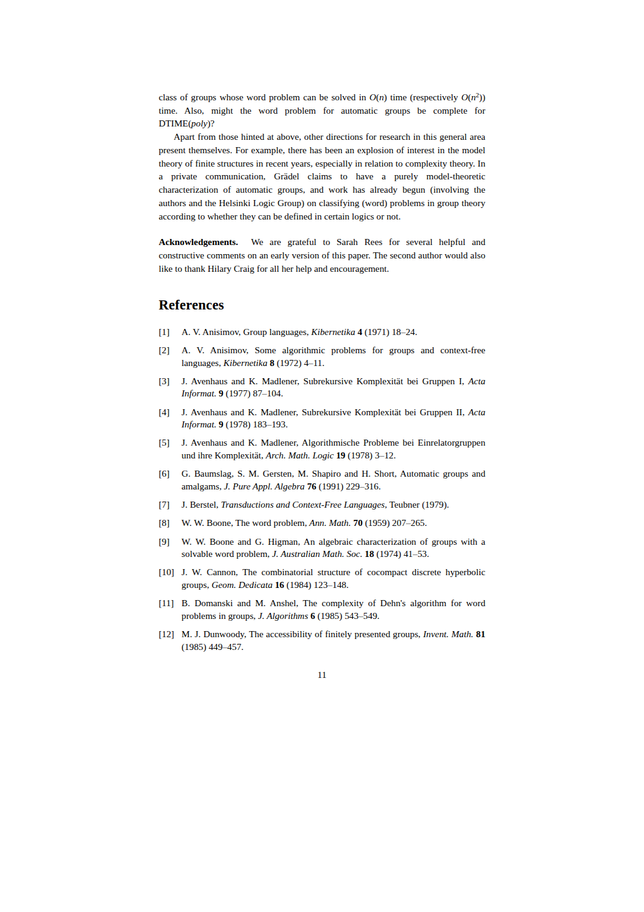class of groups whose word problem can be solved in O(n) time (respectively O(n2)) time. Also, might the word problem for automatic groups be complete for DTIME(poly)?
Apart from those hinted at above, other directions for research in this general area present themselves. For example, there has been an explosion of interest in the model theory of finite structures in recent years, especially in relation to complexity theory. In a private communication, Grädel claims to have a purely model-theoretic characterization of automatic groups, and work has already begun (involving the authors and the Helsinki Logic Group) on classifying (word) problems in group theory according to whether they can be defined in certain logics or not.
Acknowledgements. We are grateful to Sarah Rees for several helpful and constructive comments on an early version of this paper. The second author would also like to thank Hilary Craig for all her help and encouragement.
References
[1] A. V. Anisimov, Group languages, Kibernetika 4 (1971) 18–24.
[2] A. V. Anisimov, Some algorithmic problems for groups and context-free languages, Kibernetika 8 (1972) 4–11.
[3] J. Avenhaus and K. Madlener, Subrekursive Komplexität bei Gruppen I, Acta Informat. 9 (1977) 87–104.
[4] J. Avenhaus and K. Madlener, Subrekursive Komplexität bei Gruppen II, Acta Informat. 9 (1978) 183–193.
[5] J. Avenhaus and K. Madlener, Algorithmische Probleme bei Einrelatorgruppen und ihre Komplexität, Arch. Math. Logic 19 (1978) 3–12.
[6] G. Baumslag, S. M. Gersten, M. Shapiro and H. Short, Automatic groups and amalgams, J. Pure Appl. Algebra 76 (1991) 229–316.
[7] J. Berstel, Transductions and Context-Free Languages, Teubner (1979).
[8] W. W. Boone, The word problem, Ann. Math. 70 (1959) 207–265.
[9] W. W. Boone and G. Higman, An algebraic characterization of groups with a solvable word problem, J. Australian Math. Soc. 18 (1974) 41–53.
[10] J. W. Cannon, The combinatorial structure of cocompact discrete hyperbolic groups, Geom. Dedicata 16 (1984) 123–148.
[11] B. Domanski and M. Anshel, The complexity of Dehn's algorithm for word problems in groups, J. Algorithms 6 (1985) 543–549.
[12] M. J. Dunwoody, The accessibility of finitely presented groups, Invent. Math. 81 (1985) 449–457.
11